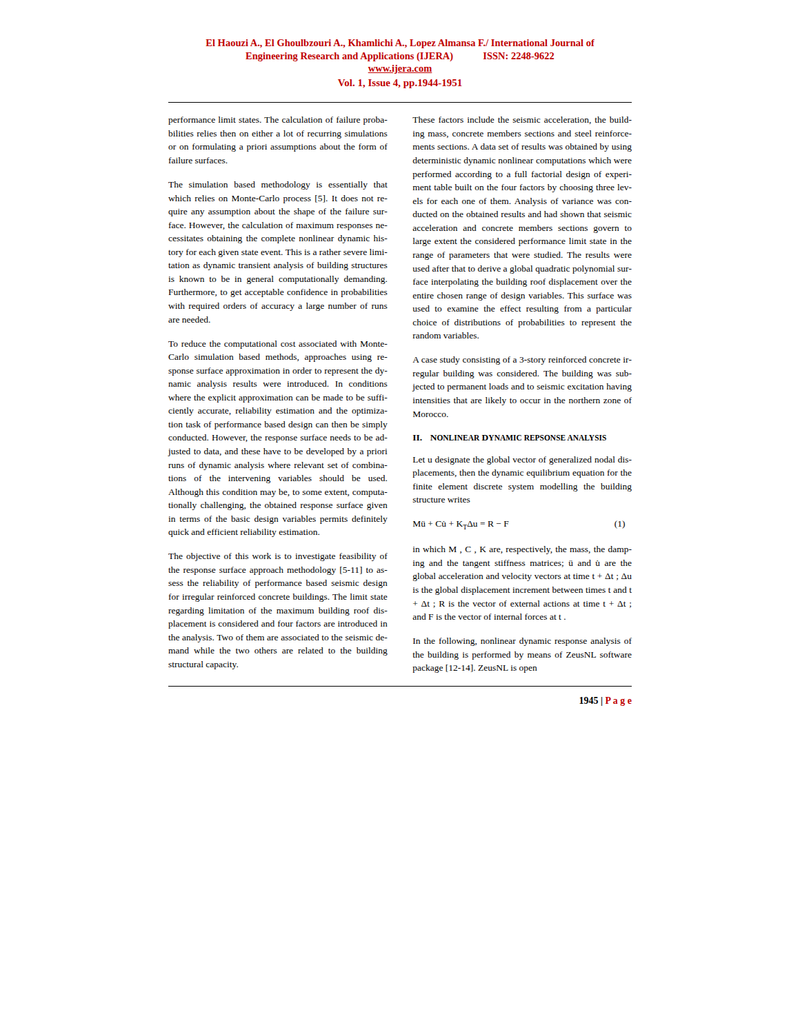El Haouzi A., El Ghoulbzouri A., Khamlichi A., Lopez Almansa F./ International Journal of
Engineering Research and Applications (IJERA)ISSN: 2248-9622
www.ijera.com
Vol. 1, Issue 4, pp.1944-1951
performance limit states. The calculation of failure probabilities relies then on either a lot of recurring simulations or on formulating a priori assumptions about the form of failure surfaces.
The simulation based methodology is essentially that which relies on Monte-Carlo process [5]. It does not require any assumption about the shape of the failure surface. However, the calculation of maximum responses necessitates obtaining the complete nonlinear dynamic history for each given state event. This is a rather severe limitation as dynamic transient analysis of building structures is known to be in general computationally demanding. Furthermore, to get acceptable confidence in probabilities with required orders of accuracy a large number of runs are needed.
To reduce the computational cost associated with Monte-Carlo simulation based methods, approaches using response surface approximation in order to represent the dynamic analysis results were introduced. In conditions where the explicit approximation can be made to be sufficiently accurate, reliability estimation and the optimization task of performance based design can then be simply conducted. However, the response surface needs to be adjusted to data, and these have to be developed by a priori runs of dynamic analysis where relevant set of combinations of the intervening variables should be used. Although this condition may be, to some extent, computationally challenging, the obtained response surface given in terms of the basic design variables permits definitely quick and efficient reliability estimation.
The objective of this work is to investigate feasibility of the response surface approach methodology [5-11] to assess the reliability of performance based seismic design for irregular reinforced concrete buildings. The limit state regarding limitation of the maximum building roof displacement is considered and four factors are introduced in the analysis. Two of them are associated to the seismic demand while the two others are related to the building structural capacity.
These factors include the seismic acceleration, the building mass, concrete members sections and steel reinforcements sections. A data set of results was obtained by using deterministic dynamic nonlinear computations which were performed according to a full factorial design of experiment table built on the four factors by choosing three levels for each one of them. Analysis of variance was conducted on the obtained results and had shown that seismic acceleration and concrete members sections govern to large extent the considered performance limit state in the range of parameters that were studied. The results were used after that to derive a global quadratic polynomial surface interpolating the building roof displacement over the entire chosen range of design variables. This surface was used to examine the effect resulting from a particular choice of distributions of probabilities to represent the random variables.
A case study consisting of a 3-story reinforced concrete irregular building was considered. The building was subjected to permanent loads and to seismic excitation having intensities that are likely to occur in the northern zone of Morocco.
II. NONLINEAR DYNAMIC REPSONSE ANALYSIS
Let u designate the global vector of generalized nodal displacements, then the dynamic equilibrium equation for the finite element discrete system modelling the building structure writes
Mü + Cu̇ + KTΔu = R − F (1)
in which M , C , K are, respectively, the mass, the damping and the tangent stiffness matrices; ü and u̇ are the global acceleration and velocity vectors at time t + Δt ; Δu is the global displacement increment between times t and t + Δt ; R is the vector of external actions at time t + Δt ; and F is the vector of internal forces at t .
In the following, nonlinear dynamic response analysis of the building is performed by means of ZeusNL software package [12-14]. ZeusNL is open
1945 | P a g e